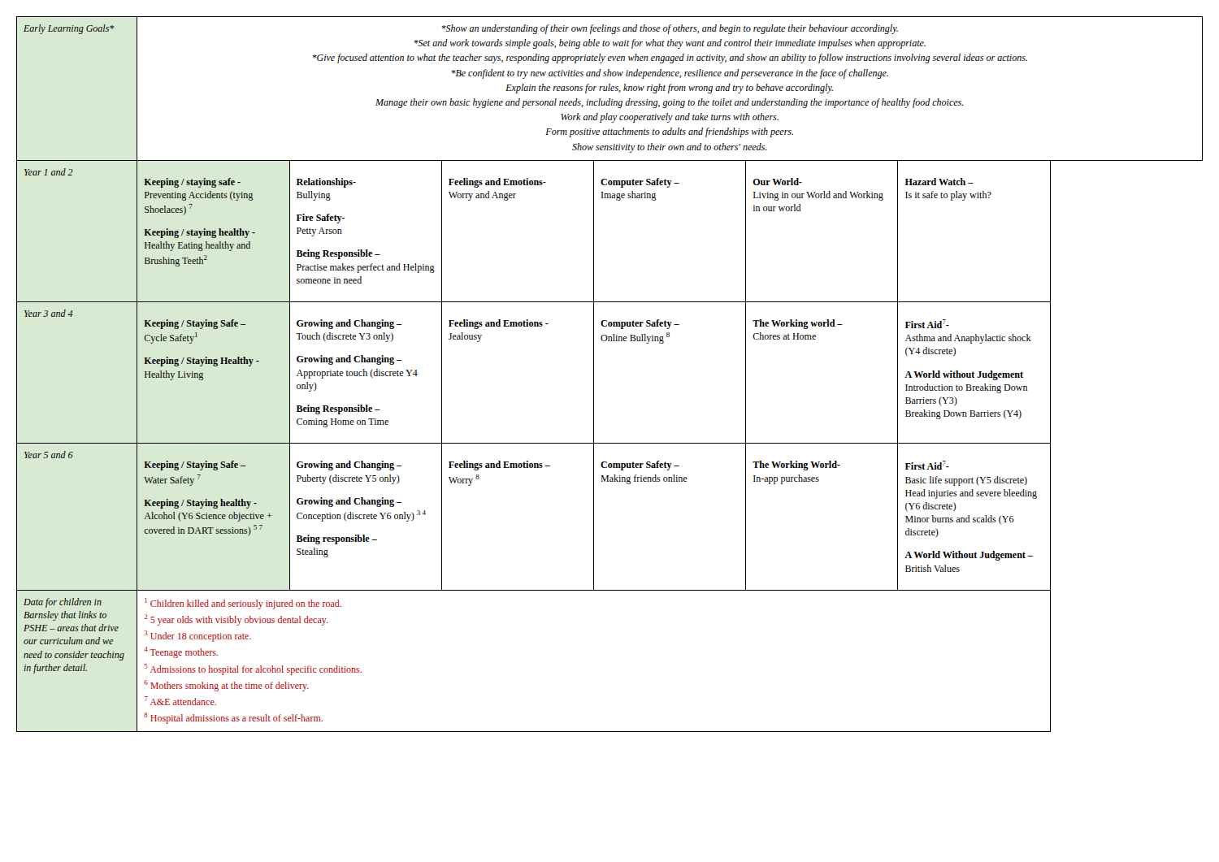| Early Learning Goals* | *Show an understanding of their own feelings and those of others, and begin to regulate their behaviour accordingly. *Set and work towards simple goals, being able to wait for what they want and control their immediate impulses when appropriate. *Give focused attention to what the teacher says, responding appropriately even when engaged in activity, and show an ability to follow instructions involving several ideas or actions. *Be confident to try new activities and show independence, resilience and perseverance in the face of challenge. Explain the reasons for rules, know right from wrong and try to behave accordingly. Manage their own basic hygiene and personal needs, including dressing, going to the toilet and understanding the importance of healthy food choices. Work and play cooperatively and take turns with others. Form positive attachments to adults and friendships with peers. Show sensitivity to their own and to others' needs. |
| Year 1 and 2 | Keeping / staying safe - Preventing Accidents (tying Shoelaces) 7 Keeping / staying healthy - Healthy Eating healthy and Brushing Teeth 2 | Relationships- Bullying Fire Safety- Petty Arson Being Responsible – Practise makes perfect and Helping someone in need | Feelings and Emotions- Worry and Anger | Computer Safety – Image sharing | Our World- Living in our World and Working in our world | Hazard Watch – Is it safe to play with? |
| Year 3 and 4 | Keeping / Staying Safe – Cycle Safety 1 Keeping / Staying Healthy - Healthy Living | Growing and Changing – Touch (discrete Y3 only) Growing and Changing – Appropriate touch (discrete Y4 only) Being Responsible – Coming Home on Time | Feelings and Emotions - Jealousy | Computer Safety – Online Bullying 8 | The Working world – Chores at Home | First Aid 7 - Asthma and Anaphylactic shock (Y4 discrete) A World without Judgement Introduction to Breaking Down Barriers (Y3) Breaking Down Barriers (Y4) |
| Year 5 and 6 | Keeping / Staying Safe – Water Safety 7 Keeping / Staying healthy - Alcohol (Y6 Science objective + covered in DART sessions) 5 7 | Growing and Changing – Puberty (discrete Y5 only) Growing and Changing – Conception (discrete Y6 only) 3 4 Being responsible – Stealing | Feelings and Emotions – Worry 8 | Computer Safety – Making friends online | The Working World- In-app purchases | First Aid 7 - Basic life support (Y5 discrete) Head injuries and severe bleeding (Y6 discrete) Minor burns and scalds (Y6 discrete) A World Without Judgement – British Values |
| Data for children in Barnsley that links to PSHE – areas that drive our curriculum and we need to consider teaching in further detail. | 1 Children killed and seriously injured on the road. 2 5 year olds with visibly obvious dental decay. 3 Under 18 conception rate. 4 Teenage mothers. 5 Admissions to hospital for alcohol specific conditions. 6 Mothers smoking at the time of delivery. 7 A&E attendance. 8 Hospital admissions as a result of self-harm. |